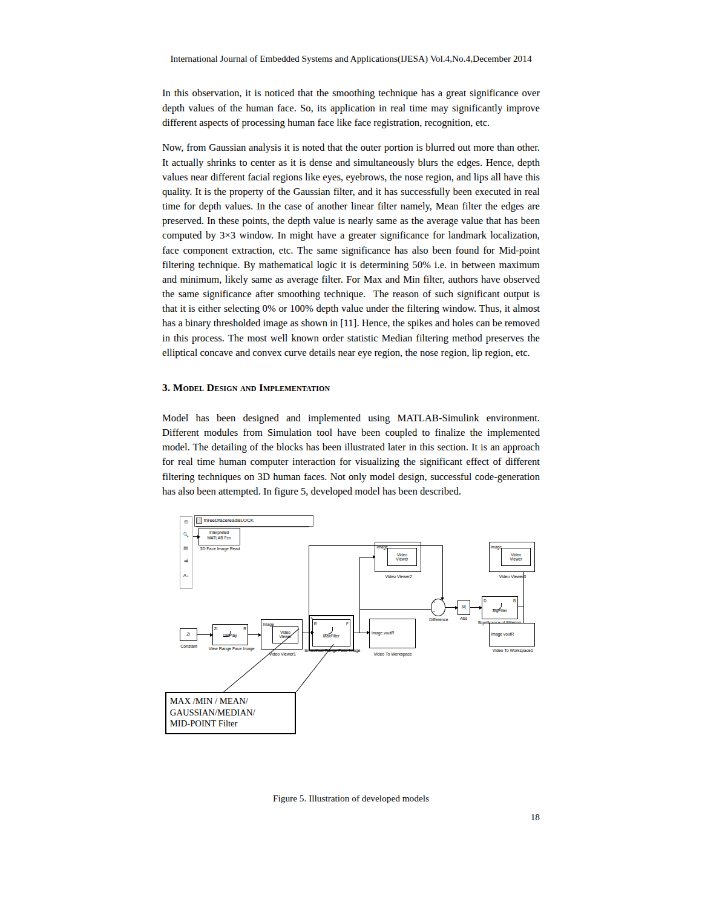International Journal of Embedded Systems and Applications(IJESA) Vol.4,No.4,December 2014
In this observation, it is noticed that the smoothing technique has a great significance over depth values of the human face. So, its application in real time may significantly improve different aspects of processing human face like face registration, recognition, etc.
Now, from Gaussian analysis it is noted that the outer portion is blurred out more than other. It actually shrinks to center as it is dense and simultaneously blurs the edges. Hence, depth values near different facial regions like eyes, eyebrows, the nose region, and lips all have this quality. It is the property of the Gaussian filter, and it has successfully been executed in real time for depth values. In the case of another linear filter namely, Mean filter the edges are preserved. In these points, the depth value is nearly same as the average value that has been computed by 3×3 window. In might have a greater significance for landmark localization, face component extraction, etc. The same significance has also been found for Mid-point filtering technique. By mathematical logic it is determining 50% i.e. in between maximum and minimum, likely same as average filter. For Max and Min filter, authors have observed the same significance after smoothing technique. The reason of such significant output is that it is either selecting 0% or 100% depth value under the filtering window. Thus, it almost has a binary thresholded image as shown in [11]. Hence, the spikes and holes can be removed in this process. The most well known order statistic Median filtering method preserves the elliptical concave and convex curve details near eye region, the nose region, lip region, etc.
3. Model Design and Implementation
Model has been designed and implemented using MATLAB-Simulink environment. Different modules from Simulation tool have been coupled to finalize the implemented model. The detailing of the blocks has been illustrated later in this section. It is an approach for real time human computer interaction for visualizing the significant effect of different filtering techniques on 3D human faces. Not only model design, successful code-generation has also been attempted. In figure 5, developed model has been described.
threeDfacereadBLOCK
◎ 🔍 ▤ ⇉ A↓
Interpreted
MATLAB Fcn
3D Face Image Read
ZI
Constant
ZI
R
DisPlay
View Range Face Image
Image
Video
Viewer
Video Viewer1
R
F
MaxFilter
Smoothed Range Face Image
Image voutR
Video To Workspace
Image
Video
Viewer
Video Viewer2
Difference
+
−
|u|
Abs
D
B
SigFilter
Significance of Filtering
Image
Video
Viewer
Video Viewer3
Image voutR
Video To Workspace1
MAX /MIN / MEAN/
GAUSSIAN/MEDIAN/
MID-POINT Filter
Figure 5. Illustration of developed models
18